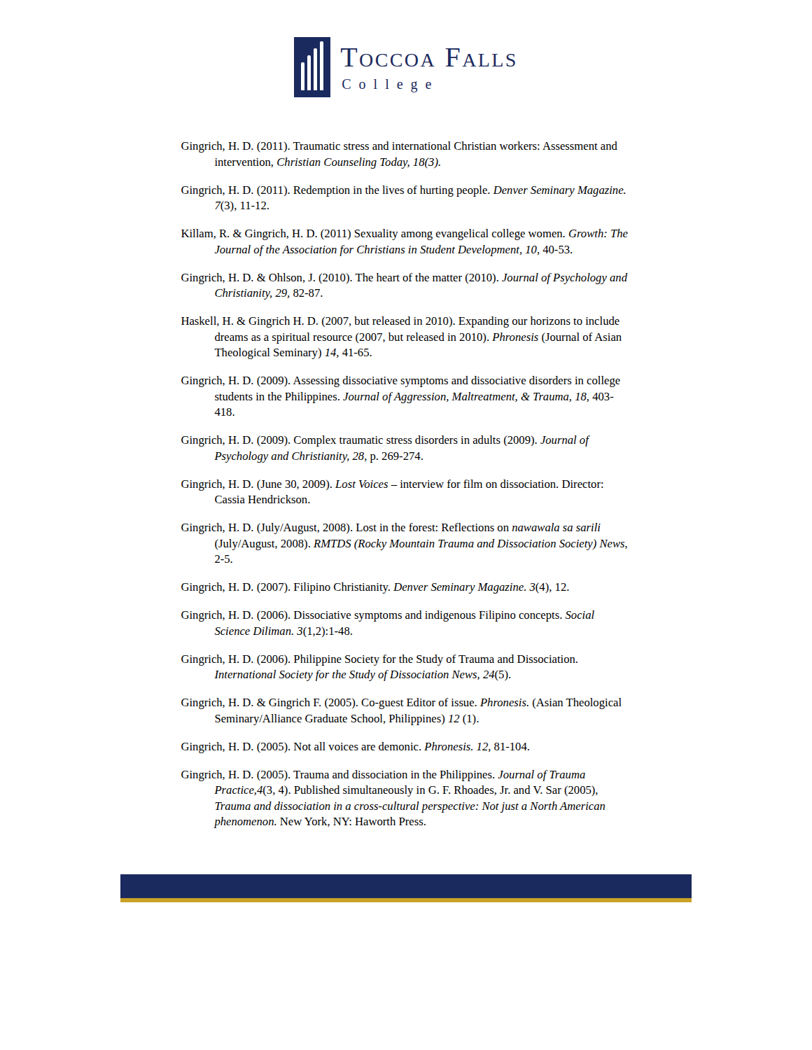Toccoa Falls
College
Gingrich, H. D. (2011). Traumatic stress and international Christian workers: Assessment and intervention, Christian Counseling Today, 18(3).
Gingrich, H. D. (2011). Redemption in the lives of hurting people. Denver Seminary Magazine. 7(3), 11-12.
Killam, R. & Gingrich, H. D. (2011) Sexuality among evangelical college women. Growth: The Journal of the Association for Christians in Student Development, 10, 40-53.
Gingrich, H. D. & Ohlson, J. (2010). The heart of the matter (2010). Journal of Psychology and Christianity, 29, 82-87.
Haskell, H. & Gingrich H. D. (2007, but released in 2010). Expanding our horizons to include dreams as a spiritual resource (2007, but released in 2010). Phronesis (Journal of Asian Theological Seminary) 14, 41-65.
Gingrich, H. D. (2009). Assessing dissociative symptoms and dissociative disorders in college students in the Philippines. Journal of Aggression, Maltreatment, & Trauma, 18, 403-418.
Gingrich, H. D. (2009). Complex traumatic stress disorders in adults (2009). Journal of Psychology and Christianity, 28, p. 269-274.
Gingrich, H. D. (June 30, 2009). Lost Voices – interview for film on dissociation. Director: Cassia Hendrickson.
Gingrich, H. D. (July/August, 2008). Lost in the forest: Reflections on nawawala sa sarili (July/August, 2008). RMTDS (Rocky Mountain Trauma and Dissociation Society) News, 2-5.
Gingrich, H. D. (2007). Filipino Christianity. Denver Seminary Magazine. 3(4), 12.
Gingrich, H. D. (2006). Dissociative symptoms and indigenous Filipino concepts. Social Science Diliman. 3(1,2):1-48.
Gingrich, H. D. (2006). Philippine Society for the Study of Trauma and Dissociation. International Society for the Study of Dissociation News, 24(5).
Gingrich, H. D. & Gingrich F. (2005). Co-guest Editor of issue. Phronesis. (Asian Theological Seminary/Alliance Graduate School, Philippines) 12 (1).
Gingrich, H. D. (2005). Not all voices are demonic. Phronesis. 12, 81-104.
Gingrich, H. D. (2005). Trauma and dissociation in the Philippines. Journal of Trauma Practice,4(3, 4). Published simultaneously in G. F. Rhoades, Jr. and V. Sar (2005), Trauma and dissociation in a cross-cultural perspective: Not just a North American phenomenon. New York, NY: Haworth Press.